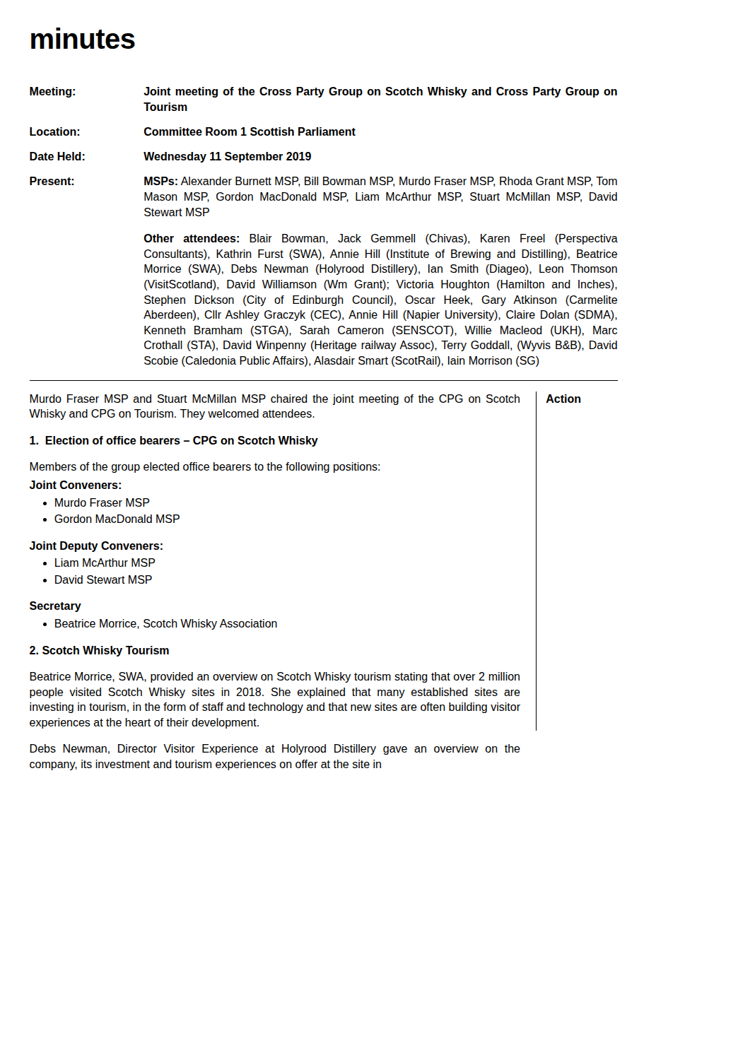minutes
| Meeting: | Joint meeting of the Cross Party Group on Scotch Whisky and Cross Party Group on Tourism |
| Location: | Committee Room 1 Scottish Parliament |
| Date Held: | Wednesday 11 September 2019 |
| Present: | MSPs: Alexander Burnett MSP, Bill Bowman MSP, Murdo Fraser MSP, Rhoda Grant MSP, Tom Mason MSP, Gordon MacDonald MSP, Liam McArthur MSP, Stuart McMillan MSP, David Stewart MSP Other attendees: Blair Bowman, Jack Gemmell (Chivas), Karen Freel (Perspectiva Consultants), Kathrin Furst (SWA), Annie Hill (Institute of Brewing and Distilling), Beatrice Morrice (SWA), Debs Newman (Holyrood Distillery), Ian Smith (Diageo), Leon Thomson (VisitScotland), David Williamson (Wm Grant); Victoria Houghton (Hamilton and Inches), Stephen Dickson (City of Edinburgh Council), Oscar Heek, Gary Atkinson (Carmelite Aberdeen), Cllr Ashley Graczyk (CEC), Annie Hill (Napier University), Claire Dolan (SDMA), Kenneth Bramham (STGA), Sarah Cameron (SENSCOT), Willie Macleod (UKH), Marc Crothall (STA), David Winpenny (Heritage railway Assoc), Terry Goddall, (Wyvis B&B), David Scobie (Caledonia Public Affairs), Alasdair Smart (ScotRail), Iain Morrison (SG) |
Action
Murdo Fraser MSP and Stuart McMillan MSP chaired the joint meeting of the CPG on Scotch Whisky and CPG on Tourism. They welcomed attendees.
1. Election of office bearers – CPG on Scotch Whisky
Members of the group elected office bearers to the following positions:
Joint Conveners:
Murdo Fraser MSP
Gordon MacDonald MSP
Joint Deputy Conveners:
Liam McArthur MSP
David Stewart MSP
Secretary
Beatrice Morrice, Scotch Whisky Association
2. Scotch Whisky Tourism
Beatrice Morrice, SWA, provided an overview on Scotch Whisky tourism stating that over 2 million people visited Scotch Whisky sites in 2018. She explained that many established sites are investing in tourism, in the form of staff and technology and that new sites are often building visitor experiences at the heart of their development.
Debs Newman, Director Visitor Experience at Holyrood Distillery gave an overview on the company, its investment and tourism experiences on offer at the site in